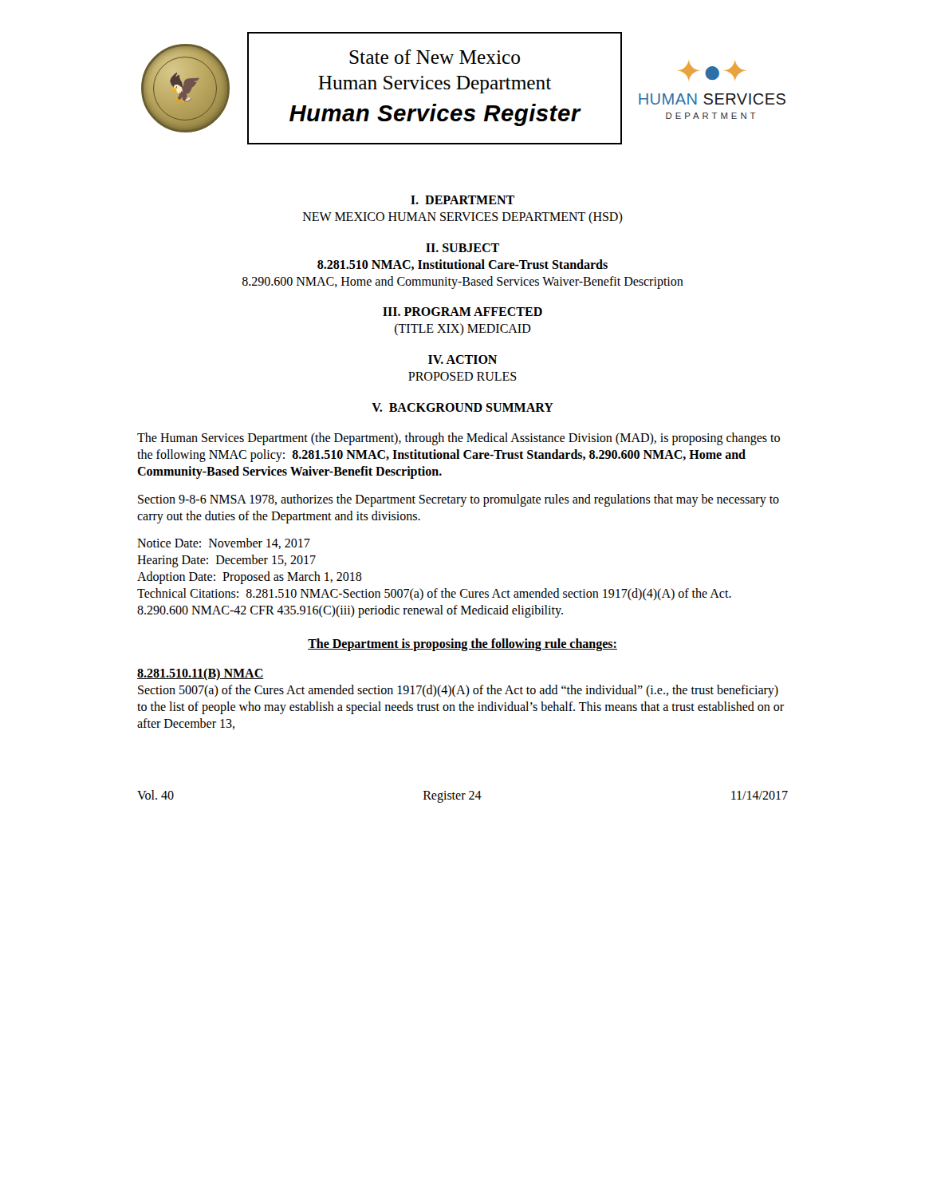🦅
State of New Mexico
Human Services Department
Human Services Register
✦●✦
HUMAN SERVICES
DEPARTMENT
I. DEPARTMENT
NEW MEXICO HUMAN SERVICES DEPARTMENT (HSD)
II. SUBJECT
8.281.510 NMAC, Institutional Care-Trust Standards
8.290.600 NMAC, Home and Community-Based Services Waiver-Benefit Description
III. PROGRAM AFFECTED
(TITLE XIX) MEDICAID
IV. ACTION
PROPOSED RULES
V. BACKGROUND SUMMARY
The Human Services Department (the Department), through the Medical Assistance Division (MAD), is proposing changes to the following NMAC policy: 8.281.510 NMAC, Institutional Care-Trust Standards, 8.290.600 NMAC, Home and Community-Based Services Waiver-Benefit Description.
Section 9-8-6 NMSA 1978, authorizes the Department Secretary to promulgate rules and regulations that may be necessary to carry out the duties of the Department and its divisions.
Notice Date: November 14, 2017
Hearing Date: December 15, 2017
Adoption Date: Proposed as March 1, 2018
Technical Citations: 8.281.510 NMAC-Section 5007(a) of the Cures Act amended section 1917(d)(4)(A) of the Act. 8.290.600 NMAC-42 CFR 435.916(C)(iii) periodic renewal of Medicaid eligibility.
The Department is proposing the following rule changes:
8.281.510.11(B) NMAC
Section 5007(a) of the Cures Act amended section 1917(d)(4)(A) of the Act to add “the individual” (i.e., the trust beneficiary) to the list of people who may establish a special needs trust on the individual’s behalf. This means that a trust established on or after December 13,
Vol. 40 Register 24 11/14/2017